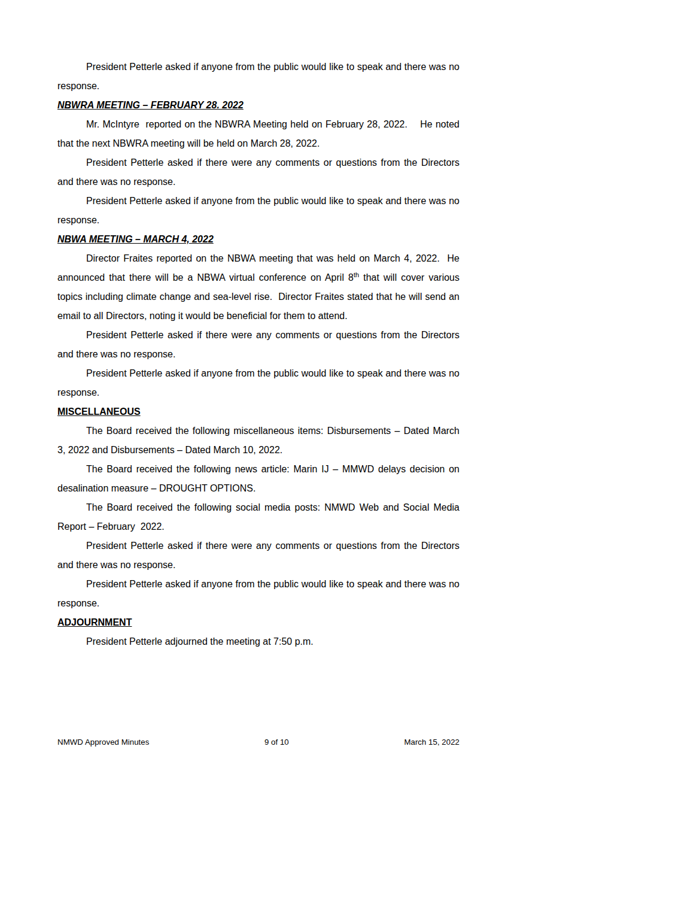President Petterle asked if anyone from the public would like to speak and there was no response.
NBWRA MEETING – FEBRUARY 28. 2022
Mr. McIntyre reported on the NBWRA Meeting held on February 28, 2022. He noted that the next NBWRA meeting will be held on March 28, 2022.
President Petterle asked if there were any comments or questions from the Directors and there was no response.
President Petterle asked if anyone from the public would like to speak and there was no response.
NBWA MEETING – MARCH 4, 2022
Director Fraites reported on the NBWA meeting that was held on March 4, 2022. He announced that there will be a NBWA virtual conference on April 8th that will cover various topics including climate change and sea-level rise. Director Fraites stated that he will send an email to all Directors, noting it would be beneficial for them to attend.
President Petterle asked if there were any comments or questions from the Directors and there was no response.
President Petterle asked if anyone from the public would like to speak and there was no response.
MISCELLANEOUS
The Board received the following miscellaneous items: Disbursements – Dated March 3, 2022 and Disbursements – Dated March 10, 2022.
The Board received the following news article: Marin IJ – MMWD delays decision on desalination measure – DROUGHT OPTIONS.
The Board received the following social media posts: NMWD Web and Social Media Report – February 2022.
President Petterle asked if there were any comments or questions from the Directors and there was no response.
President Petterle asked if anyone from the public would like to speak and there was no response.
ADJOURNMENT
President Petterle adjourned the meeting at 7:50 p.m.
NMWD Approved Minutes 9 of 10 March 15, 2022